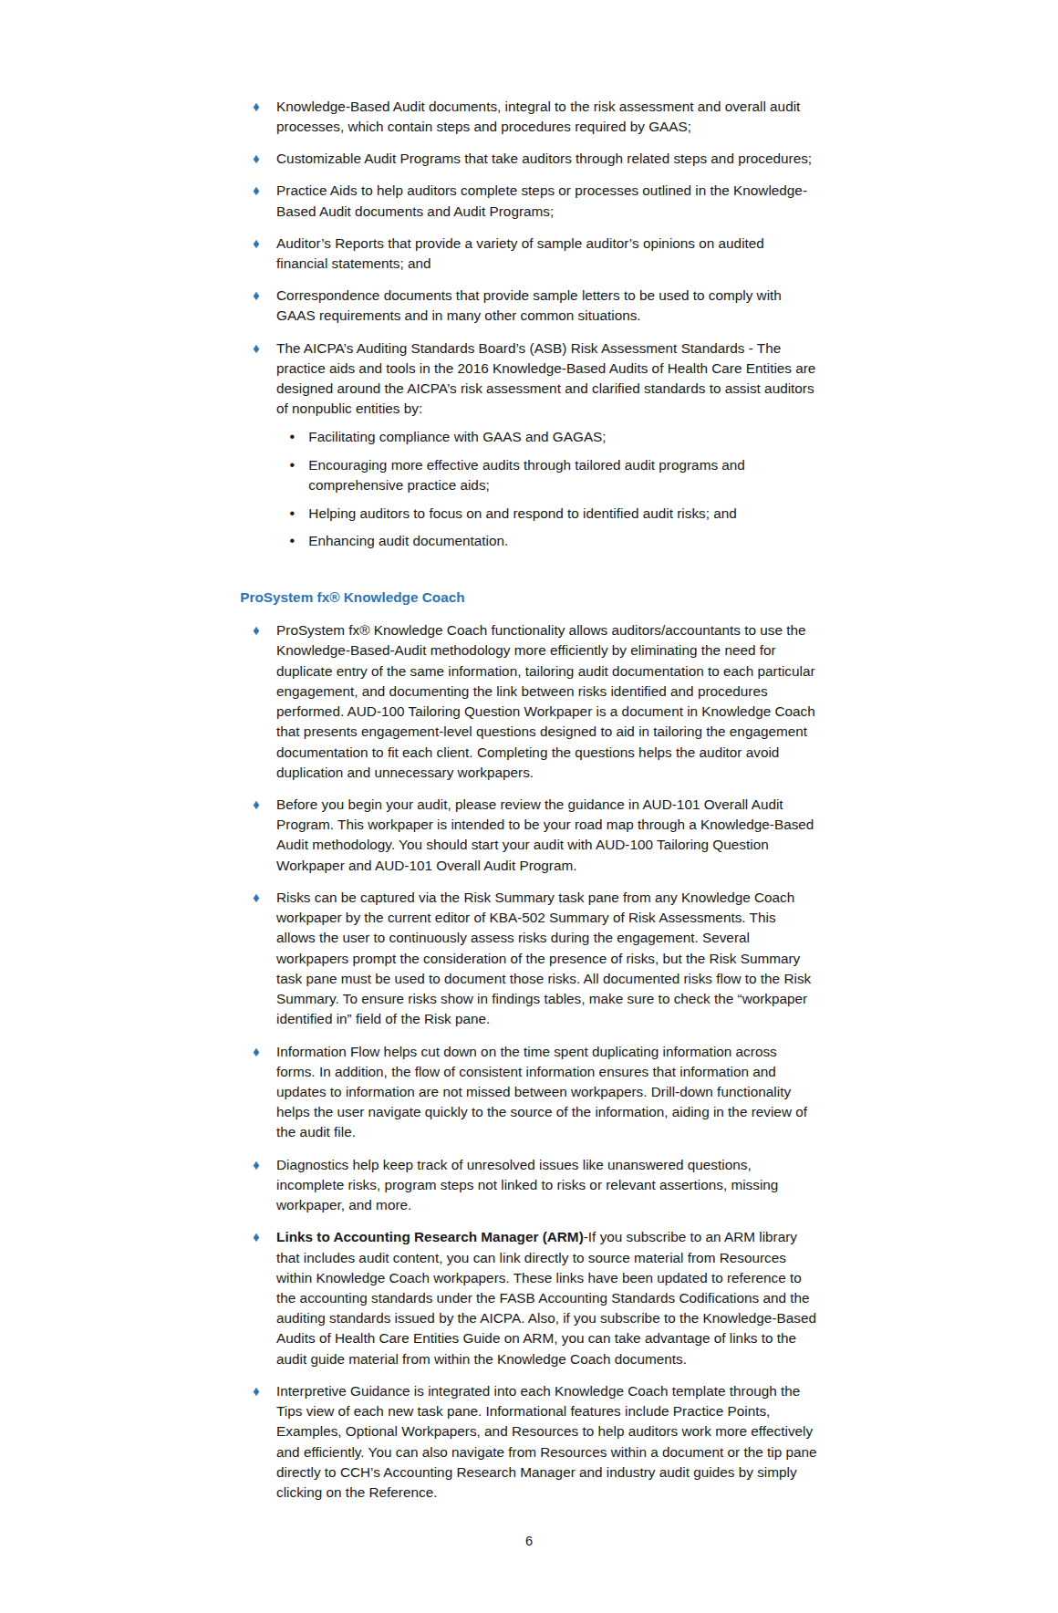Knowledge-Based Audit documents, integral to the risk assessment and overall audit processes, which contain steps and procedures required by GAAS;
Customizable Audit Programs that take auditors through related steps and procedures;
Practice Aids to help auditors complete steps or processes outlined in the Knowledge-Based Audit documents and Audit Programs;
Auditor’s Reports that provide a variety of sample auditor’s opinions on audited financial statements; and
Correspondence documents that provide sample letters to be used to comply with GAAS requirements and in many other common situations.
The AICPA’s Auditing Standards Board’s (ASB) Risk Assessment Standards - The practice aids and tools in the 2016 Knowledge-Based Audits of Health Care Entities are designed around the AICPA’s risk assessment and clarified standards to assist auditors of nonpublic entities by:
Facilitating compliance with GAAS and GAGAS;
Encouraging more effective audits through tailored audit programs and comprehensive practice aids;
Helping auditors to focus on and respond to identified audit risks; and
Enhancing audit documentation.
ProSystem fx® Knowledge Coach
ProSystem fx® Knowledge Coach functionality allows auditors/accountants to use the Knowledge-Based-Audit methodology more efficiently by eliminating the need for duplicate entry of the same information, tailoring audit documentation to each particular engagement, and documenting the link between risks identified and procedures performed. AUD-100 Tailoring Question Workpaper is a document in Knowledge Coach that presents engagement-level questions designed to aid in tailoring the engagement documentation to fit each client. Completing the questions helps the auditor avoid duplication and unnecessary workpapers.
Before you begin your audit, please review the guidance in AUD-101 Overall Audit Program. This workpaper is intended to be your road map through a Knowledge-Based Audit methodology. You should start your audit with AUD-100 Tailoring Question Workpaper and AUD-101 Overall Audit Program.
Risks can be captured via the Risk Summary task pane from any Knowledge Coach workpaper by the current editor of KBA-502 Summary of Risk Assessments. This allows the user to continuously assess risks during the engagement. Several workpapers prompt the consideration of the presence of risks, but the Risk Summary task pane must be used to document those risks. All documented risks flow to the Risk Summary. To ensure risks show in findings tables, make sure to check the “workpaper identified in” field of the Risk pane.
Information Flow helps cut down on the time spent duplicating information across forms. In addition, the flow of consistent information ensures that information and updates to information are not missed between workpapers. Drill-down functionality helps the user navigate quickly to the source of the information, aiding in the review of the audit file.
Diagnostics help keep track of unresolved issues like unanswered questions, incomplete risks, program steps not linked to risks or relevant assertions, missing workpaper, and more.
Links to Accounting Research Manager (ARM)-If you subscribe to an ARM library that includes audit content, you can link directly to source material from Resources within Knowledge Coach workpapers. These links have been updated to reference to the accounting standards under the FASB Accounting Standards Codifications and the auditing standards issued by the AICPA. Also, if you subscribe to the Knowledge-Based Audits of Health Care Entities Guide on ARM, you can take advantage of links to the audit guide material from within the Knowledge Coach documents.
Interpretive Guidance is integrated into each Knowledge Coach template through the Tips view of each new task pane. Informational features include Practice Points, Examples, Optional Workpapers, and Resources to help auditors work more effectively and efficiently. You can also navigate from Resources within a document or the tip pane directly to CCH’s Accounting Research Manager and industry audit guides by simply clicking on the Reference.
6